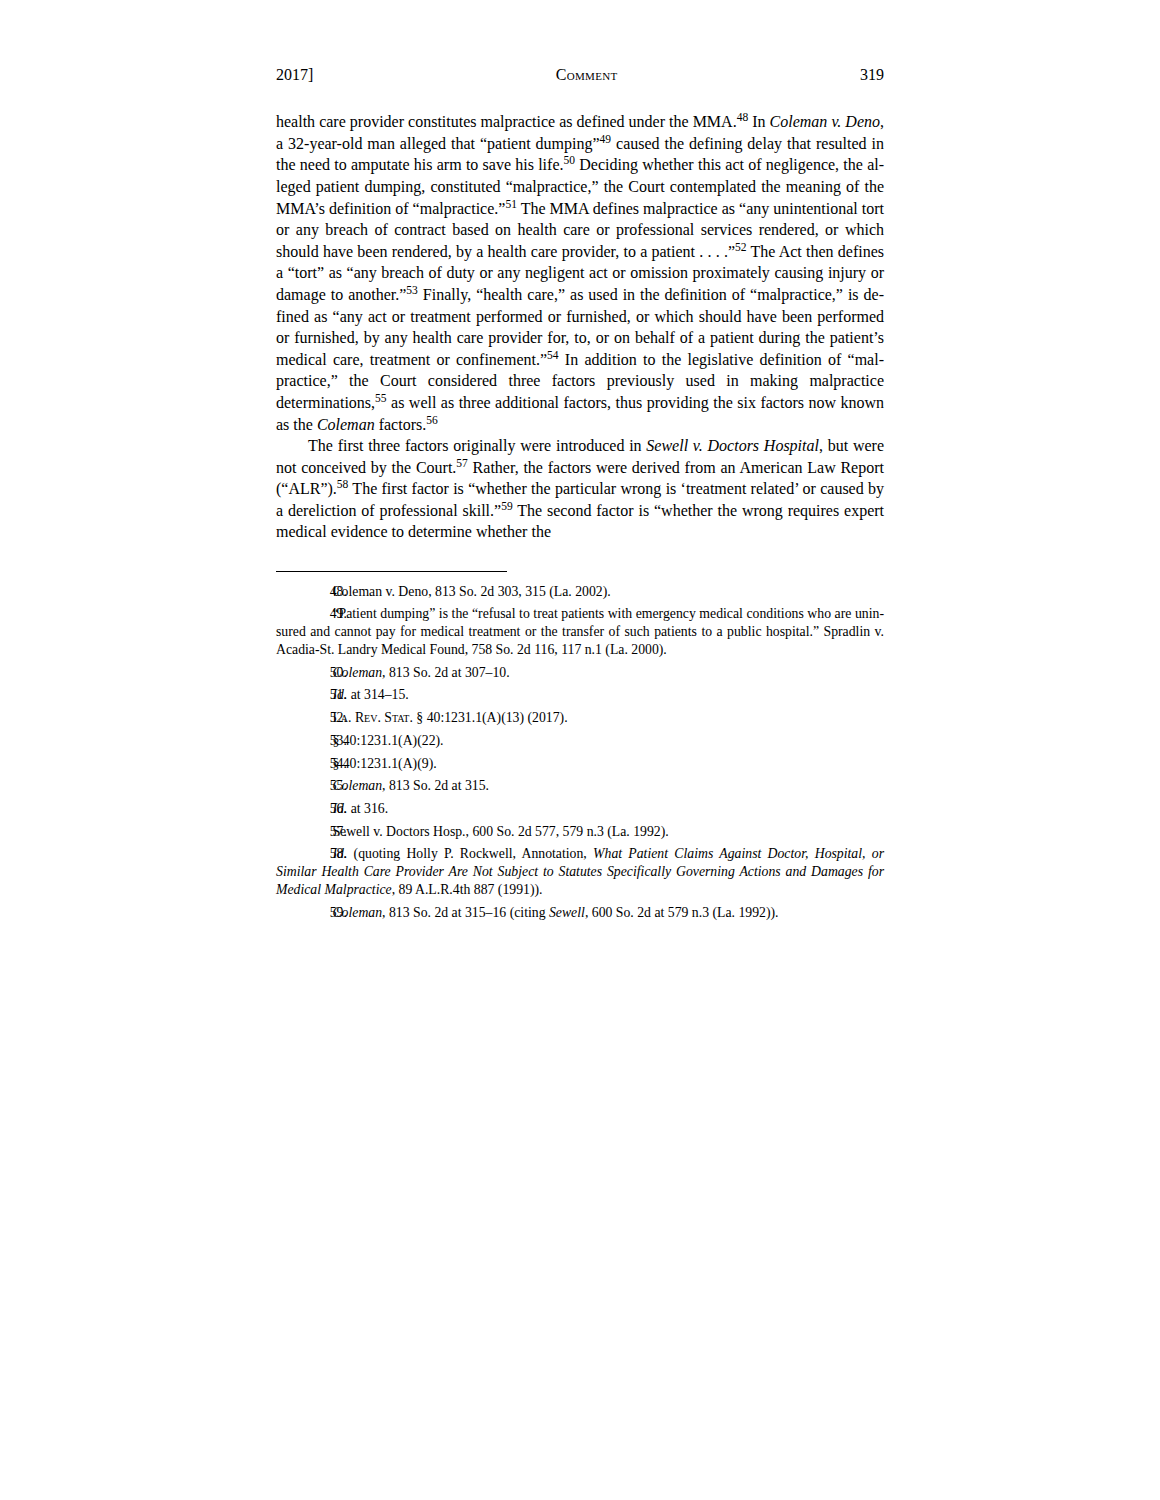2017]
Comment
319
health care provider constitutes malpractice as defined under the MMA.48 In Coleman v. Deno, a 32-year-old man alleged that “patient dumping”49 caused the defining delay that resulted in the need to amputate his arm to save his life.50 Deciding whether this act of negligence, the alleged patient dumping, constituted “malpractice,” the Court contemplated the meaning of the MMA’s definition of “malpractice.”51 The MMA defines malpractice as “any unintentional tort or any breach of contract based on health care or professional services rendered, or which should have been rendered, by a health care provider, to a patient . . . .”52 The Act then defines a “tort” as “any breach of duty or any negligent act or omission proximately causing injury or damage to another.”53 Finally, “health care,” as used in the definition of “malpractice,” is defined as “any act or treatment performed or furnished, or which should have been performed or furnished, by any health care provider for, to, or on behalf of a patient during the patient’s medical care, treatment or confinement.”54 In addition to the legislative definition of “malpractice,” the Court considered three factors previously used in making malpractice determinations,55 as well as three additional factors, thus providing the six factors now known as the Coleman factors.56
The first three factors originally were introduced in Sewell v. Doctors Hospital, but were not conceived by the Court.57 Rather, the factors were derived from an American Law Report (“ALR”).58 The first factor is “whether the particular wrong is ‘treatment related’ or caused by a dereliction of professional skill.”59 The second factor is “whether the wrong requires expert medical evidence to determine whether the
Coleman v. Deno, 813 So. 2d 303, 315 (La. 2002).
“Patient dumping” is the “refusal to treat patients with emergency medical conditions who are uninsured and cannot pay for medical treatment or the transfer of such patients to a public hospital.” Spradlin v. Acadia-St. Landry Medical Found, 758 So. 2d 116, 117 n.1 (La. 2000).
Coleman, 813 So. 2d at 307–10.
Id. at 314–15.
La. Rev. Stat. § 40:1231.1(A)(13) (2017).
§ 40:1231.1(A)(22).
§ 40:1231.1(A)(9).
Coleman, 813 So. 2d at 315.
Id. at 316.
Sewell v. Doctors Hosp., 600 So. 2d 577, 579 n.3 (La. 1992).
Id. (quoting Holly P. Rockwell, Annotation, What Patient Claims Against Doctor, Hospital, or Similar Health Care Provider Are Not Subject to Statutes Specifically Governing Actions and Damages for Medical Malpractice, 89 A.L.R.4th 887 (1991)).
Coleman, 813 So. 2d at 315–16 (citing Sewell, 600 So. 2d at 579 n.3 (La. 1992)).